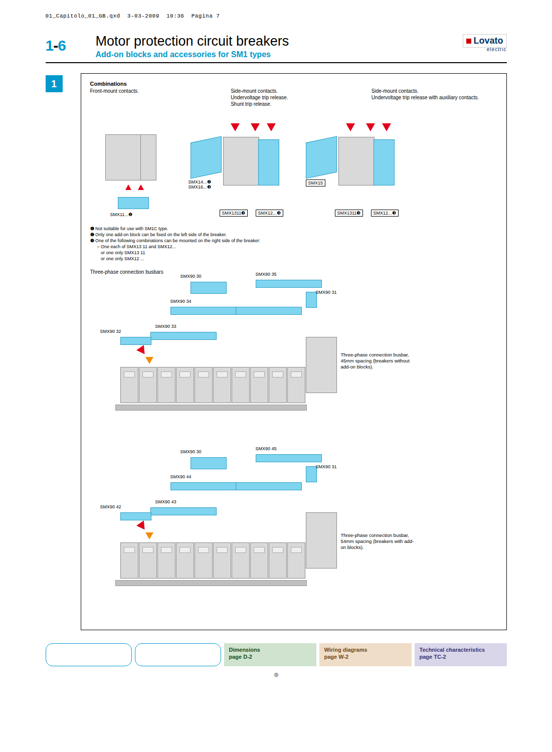01_Capitolo_01_GB.qxd 3-03-2009 10:36 Pagina 7
1-6
Motor protection circuit breakers
Add-on blocks and accessories for SM1 types
Lovato electric
1
Combinations
Front-mount contacts.
Side-mount contacts.
Undervoltage trip release.
Shunt trip release.
Side-mount contacts.
Undervoltage trip release with auxiliary contacts.
SMX11...❶
SMX14...❷
SMX16...❸
SMX1311❸
SMX12...❸
SMX15
SMX1311❸
SMX12...❸
❶ Not suitable for use with SM1C type.
❷ Only one add-on block can be fixed on the left side of the breaker.
❸ One of the following combinations can be mounted on the right side of the breaker:
– One each of SMX13 11 and SMX12... or one only SMX13 11 or one only SMX12 ...
Three-phase connection busbars
SMX90 30
SMX90 35
SMX90 31
SMX90 34
SMX90 33
SMX90 32
Three-phase connection busbar, 45mm spacing (breakers without add-on blocks).
SMX90 30
SMX90 45
SMX90 31
SMX90 44
SMX90 43
SMX90 42
Three-phase connection busbar, 54mm spacing (breakers with add-on blocks).
Dimensions page D-2
Wiring diagrams page W-2
Technical characteristics page TC-2
⊕